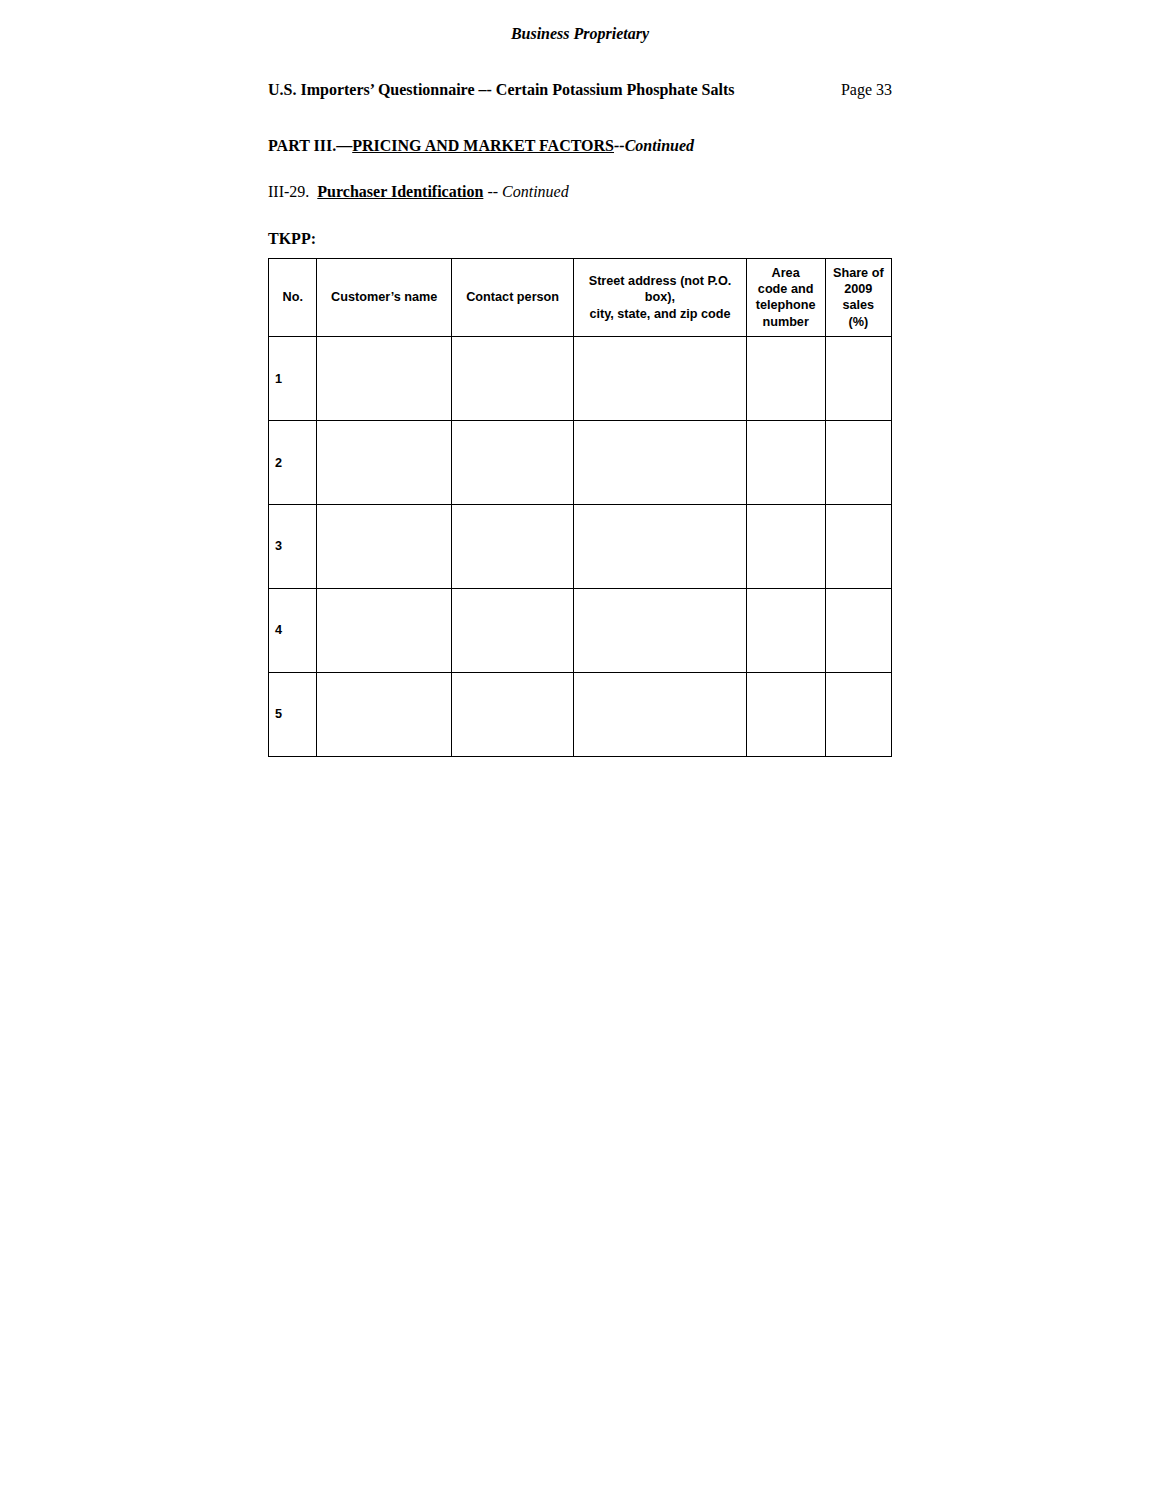Business Proprietary
U.S. Importers’ Questionnaire –- Certain Potassium Phosphate Salts
Page 33
PART III.—PRICING AND MARKET FACTORS--Continued
III-29. Purchaser Identification -- Continued
TKPP:
| No. | Customer’s name | Contact person | Street address (not P.O. box), city, state, and zip code | Area code and telephone number | Share of 2009 sales (%) |
| --- | --- | --- | --- | --- | --- |
| 1 | | | | | |
| 2 | | | | | |
| 3 | | | | | |
| 4 | | | | | |
| 5 | | | | | |